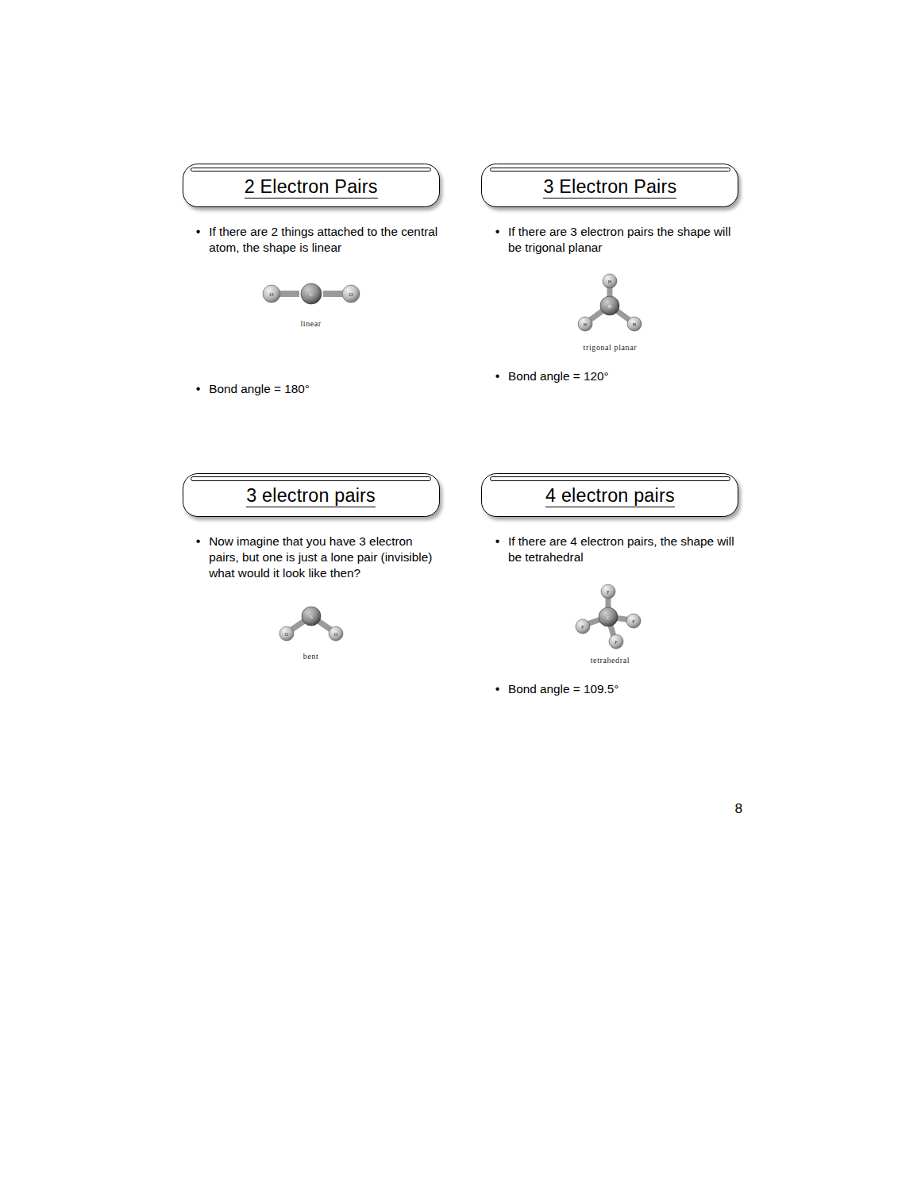2 Electron Pairs
If there are 2 things attached to the central atom, the shape is linear
O C O
linear
Bond angle = 180°
3 Electron Pairs
If there are 3 electron pairs the shape will be trigonal planar
B H H H
trigonal planar
Bond angle = 120°
3 electron pairs
Now imagine that you have 3 electron pairs, but one is just a lone pair (invisible) what would it look like then?
S O O
bent
4 electron pairs
If there are 4 electron pairs, the shape will be tetrahedral
C F F F F
tetrahedral
Bond angle = 109.5°
8